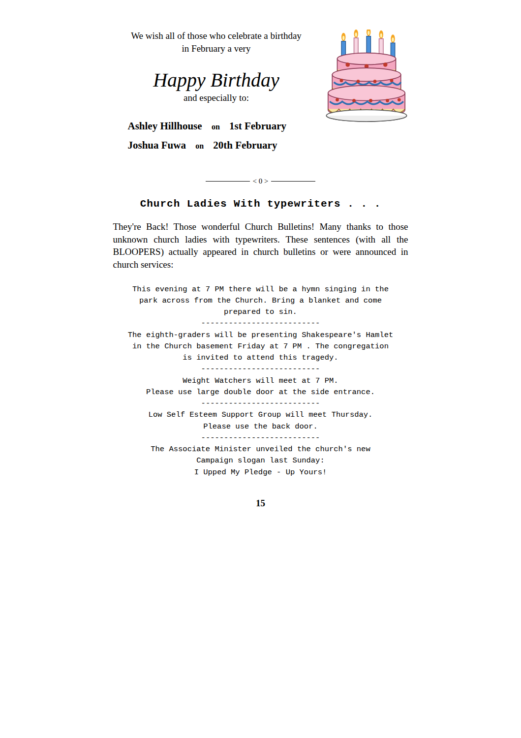We wish all of those who celebrate a birthday
in February a very
Happy Birthday
and especially to:
Ashley Hillhouse on 1st February
Joshua Fuwa on 20th February
< 0 >
Church Ladies With typewriters . . .
They're Back! Those wonderful Church Bulletins! Many thanks to those unknown church ladies with typewriters. These sentences (with all the BLOOPERS) actually appeared in church bulletins or were announced in church services:
This evening at 7 PM there will be a hymn singing in the park across from the Church. Bring a blanket and come prepared to sin.
--------------------------
The eighth-graders will be presenting Shakespeare's Hamlet in the Church basement Friday at 7 PM . The congregation is invited to attend this tragedy.
--------------------------
Weight Watchers will meet at 7 PM.
Please use large double door at the side entrance.
--------------------------
Low Self Esteem Support Group will meet Thursday.
Please use the back door.
--------------------------
The Associate Minister unveiled the church's new
Campaign slogan last Sunday:
I Upped My Pledge - Up Yours!
15